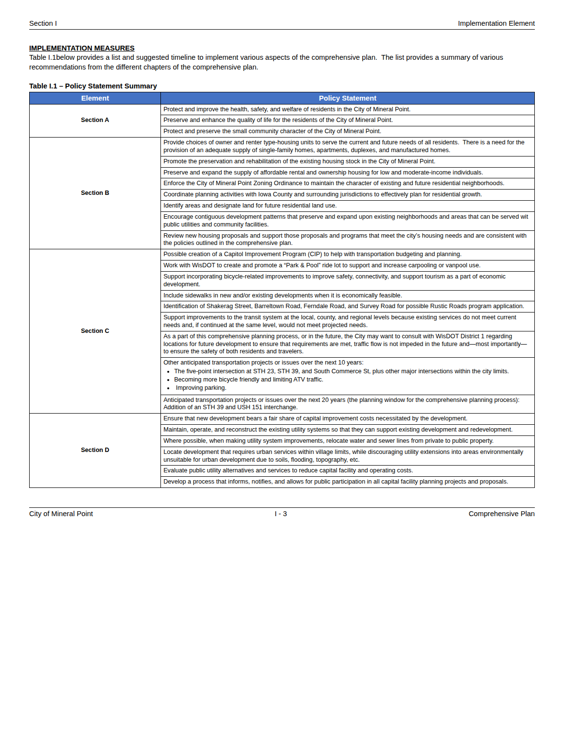Section I Implementation Element
IMPLEMENTATION MEASURES
Table I.1below provides a list and suggested timeline to implement various aspects of the comprehensive plan. The list provides a summary of various recommendations from the different chapters of the comprehensive plan.
Table I.1 – Policy Statement Summary
| Element | Policy Statement |
| --- | --- |
| Section A | Protect and improve the health, safety, and welfare of residents in the City of Mineral Point. |
| Preserve and enhance the quality of life for the residents of the City of Mineral Point. |
| Protect and preserve the small community character of the City of Mineral Point. |
| Section B | Provide choices of owner and renter type-housing units to serve the current and future needs of all residents. There is a need for the provision of an adequate supply of single-family homes, apartments, duplexes, and manufactured homes. |
| Promote the preservation and rehabilitation of the existing housing stock in the City of Mineral Point. |
| Preserve and expand the supply of affordable rental and ownership housing for low and moderate-income individuals. |
| Enforce the City of Mineral Point Zoning Ordinance to maintain the character of existing and future residential neighborhoods. |
| Coordinate planning activities with Iowa County and surrounding jurisdictions to effectively plan for residential growth. |
| Identify areas and designate land for future residential land use. |
| Encourage contiguous development patterns that preserve and expand upon existing neighborhoods and areas that can be served wit public utilities and community facilities. |
| Review new housing proposals and support those proposals and programs that meet the city’s housing needs and are consistent with the policies outlined in the comprehensive plan. |
| Section C | Possible creation of a Capitol Improvement Program (CIP) to help with transportation budgeting and planning. |
| Work with WisDOT to create and promote a “Park & Pool” ride lot to support and increase carpooling or vanpool use. |
| Support incorporating bicycle-related improvements to improve safety, connectivity, and support tourism as a part of economic development. |
| Include sidewalks in new and/or existing developments when it is economically feasible. |
| Identification of Shakerag Street, Barreltown Road, Ferndale Road, and Survey Road for possible Rustic Roads program application. |
| Support improvements to the transit system at the local, county, and regional levels because existing services do not meet current needs and, if continued at the same level, would not meet projected needs. |
| As a part of this comprehensive planning process, or in the future, the City may want to consult with WisDOT District 1 regarding locations for future development to ensure that requirements are met, traffic flow is not impeded in the future and—most importantly—to ensure the safety of both residents and travelers. |
| Other anticipated transportation projects or issues over the next 10 years: The five-point intersection at STH 23, STH 39, and South Commerce St, plus other major intersections within the city limits. Becoming more bicycle friendly and limiting ATV traffic. Improving parking. |
| Anticipated transportation projects or issues over the next 20 years (the planning window for the comprehensive planning process): Addition of an STH 39 and USH 151 interchange. |
| Section D | Ensure that new development bears a fair share of capital improvement costs necessitated by the development. |
| Maintain, operate, and reconstruct the existing utility systems so that they can support existing development and redevelopment. |
| Where possible, when making utility system improvements, relocate water and sewer lines from private to public property. |
| Locate development that requires urban services within village limits, while discouraging utility extensions into areas environmentally unsuitable for urban development due to soils, flooding, topography, etc. |
| Evaluate public utility alternatives and services to reduce capital facility and operating costs. |
| Develop a process that informs, notifies, and allows for public participation in all capital facility planning projects and proposals. |
City of Mineral Point I - 3 Comprehensive Plan